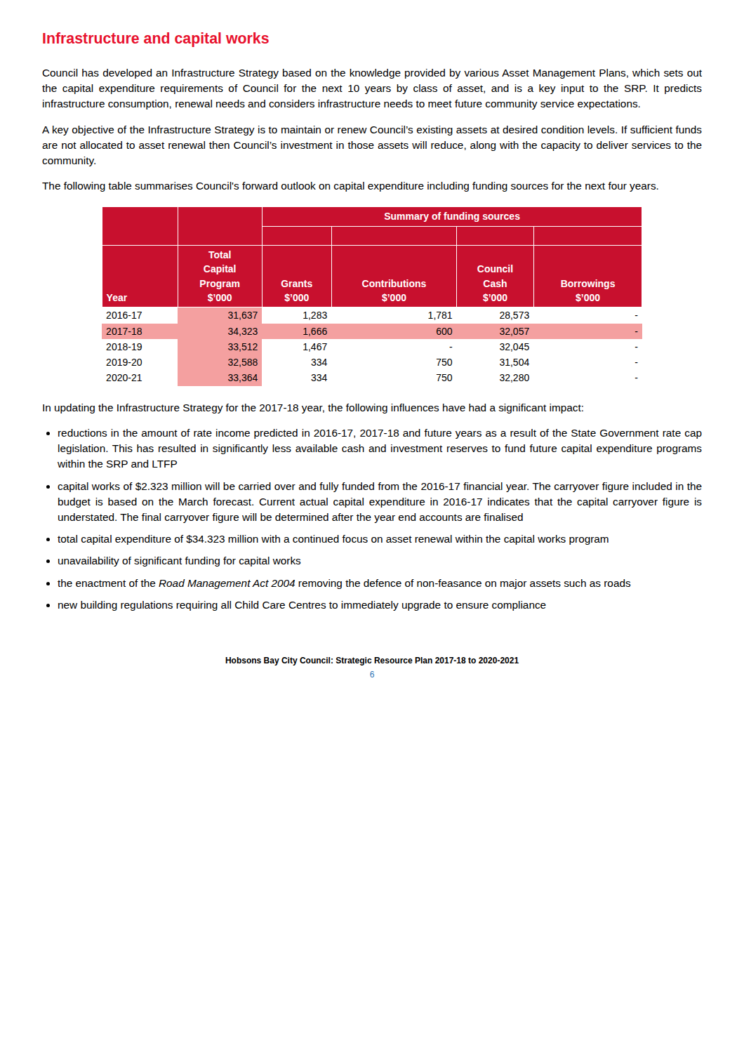Infrastructure and capital works
Council has developed an Infrastructure Strategy based on the knowledge provided by various Asset Management Plans, which sets out the capital expenditure requirements of Council for the next 10 years by class of asset, and is a key input to the SRP. It predicts infrastructure consumption, renewal needs and considers infrastructure needs to meet future community service expectations.
A key objective of the Infrastructure Strategy is to maintain or renew Council’s existing assets at desired condition levels. If sufficient funds are not allocated to asset renewal then Council’s investment in those assets will reduce, along with the capacity to deliver services to the community.
The following table summarises Council's forward outlook on capital expenditure including funding sources for the next four years.
| | | Summary of funding sources |
| --- | --- | --- |
| Year | Total Capital Program $’000 | Grants $’000 | Contributions $’000 | Council Cash $’000 | Borrowings $’000 |
| 2016-17 | 31,637 | 1,283 | 1,781 | 28,573 | - |
| 2017-18 | 34,323 | 1,666 | 600 | 32,057 | - |
| 2018-19 | 33,512 | 1,467 | - | 32,045 | - |
| 2019-20 | 32,588 | 334 | 750 | 31,504 | - |
| 2020-21 | 33,364 | 334 | 750 | 32,280 | - |
In updating the Infrastructure Strategy for the 2017-18 year, the following influences have had a significant impact:
reductions in the amount of rate income predicted in 2016-17, 2017-18 and future years as a result of the State Government rate cap legislation. This has resulted in significantly less available cash and investment reserves to fund future capital expenditure programs within the SRP and LTFP
capital works of $2.323 million will be carried over and fully funded from the 2016-17 financial year. The carryover figure included in the budget is based on the March forecast. Current actual capital expenditure in 2016-17 indicates that the capital carryover figure is understated. The final carryover figure will be determined after the year end accounts are finalised
total capital expenditure of $34.323 million with a continued focus on asset renewal within the capital works program
unavailability of significant funding for capital works
the enactment of the Road Management Act 2004 removing the defence of non-feasance on major assets such as roads
new building regulations requiring all Child Care Centres to immediately upgrade to ensure compliance
Hobsons Bay City Council: Strategic Resource Plan 2017-18 to 2020-2021
6